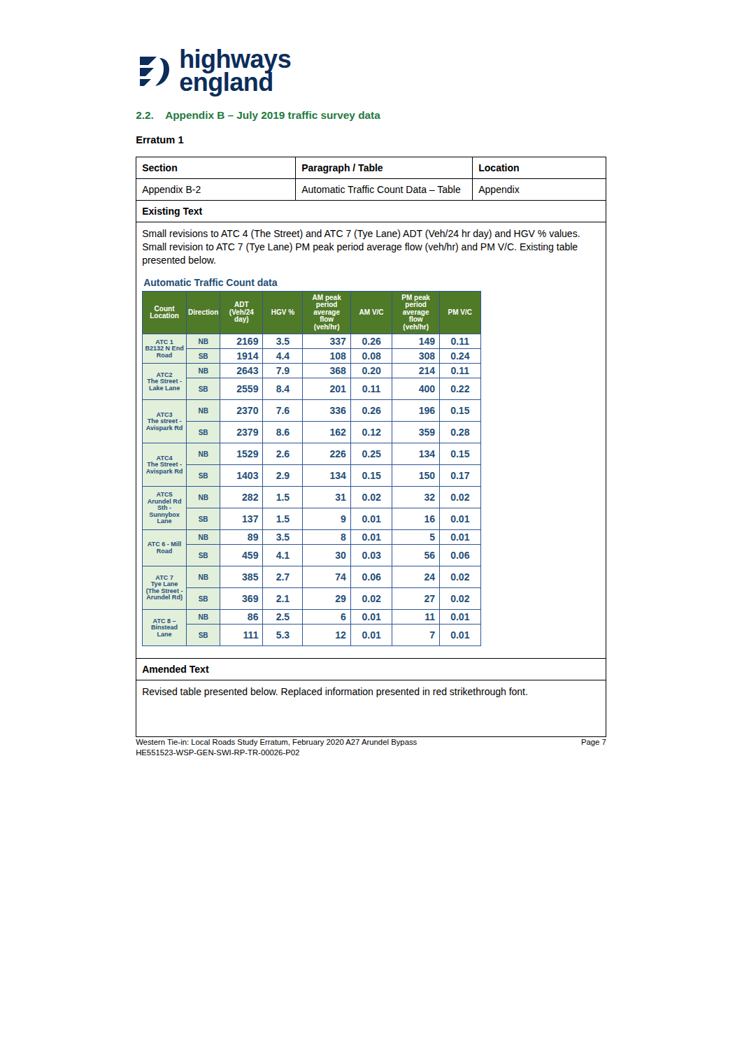highways england
2.2. Appendix B – July 2019 traffic survey data
Erratum 1
| Section | Paragraph / Table | Location |
| --- | --- | --- |
| Appendix B-2 | Automatic Traffic Count Data – Table | Appendix |
| Existing Text |
| Small revisions to ATC 4 (The Street) and ATC 7 (Tye Lane) ADT (Veh/24 hr day) and HGV % values. Small revision to ATC 7 (Tye Lane) PM peak period average flow (veh/hr) and PM V/C. Existing table presented below. Automatic Traffic Count data / Count Location / Direction / ADT (Veh/24 day) / HGV % / AM peak period average flow (veh/hr) / AM V/C / PM peak period average flow (veh/hr) / PM V/C / / --- / --- / --- / --- / --- / --- / --- / --- / / ATC 1 B2132 N End Road / NB / 2169 / 3.5 / 337 / 0.26 / 149 / 0.11 / / SB / 1914 / 4.4 / 108 / 0.08 / 308 / 0.24 / / ATC2 The Street - Lake Lane / NB / 2643 / 7.9 / 368 / 0.20 / 214 / 0.11 / / SB / 2559 / 8.4 / 201 / 0.11 / 400 / 0.22 / / ATC3 The street - Avispark Rd / NB / 2370 / 7.6 / 336 / 0.26 / 196 / 0.15 / / SB / 2379 / 8.6 / 162 / 0.12 / 359 / 0.28 / / ATC4 The Street - Avispark Rd / NB / 1529 / 2.6 / 226 / 0.25 / 134 / 0.15 / / SB / 1403 / 2.9 / 134 / 0.15 / 150 / 0.17 / / ATC5 Arundel Rd Sth - Sunnybox Lane / NB / 282 / 1.5 / 31 / 0.02 / 32 / 0.02 / / SB / 137 / 1.5 / 9 / 0.01 / 16 / 0.01 / / ATC 6 - Mill Road / NB / 89 / 3.5 / 8 / 0.01 / 5 / 0.01 / / SB / 459 / 4.1 / 30 / 0.03 / 56 / 0.06 / / ATC 7 Tye Lane (The Street - Arundel Rd) / NB / 385 / 2.7 / 74 / 0.06 / 24 / 0.02 / / SB / 369 / 2.1 / 29 / 0.02 / 27 / 0.02 / / ATC 8 – Binstead Lane / NB / 86 / 2.5 / 6 / 0.01 / 11 / 0.01 / / SB / 111 / 5.3 / 12 / 0.01 / 7 / 0.01 / |
| Amended Text |
| Revised table presented below. Replaced information presented in red strikethrough font. |
Page 7
Western Tie-in: Local Roads Study Erratum, February 2020 A27 Arundel Bypass
HE551523-WSP-GEN-SWI-RP-TR-00026-P02